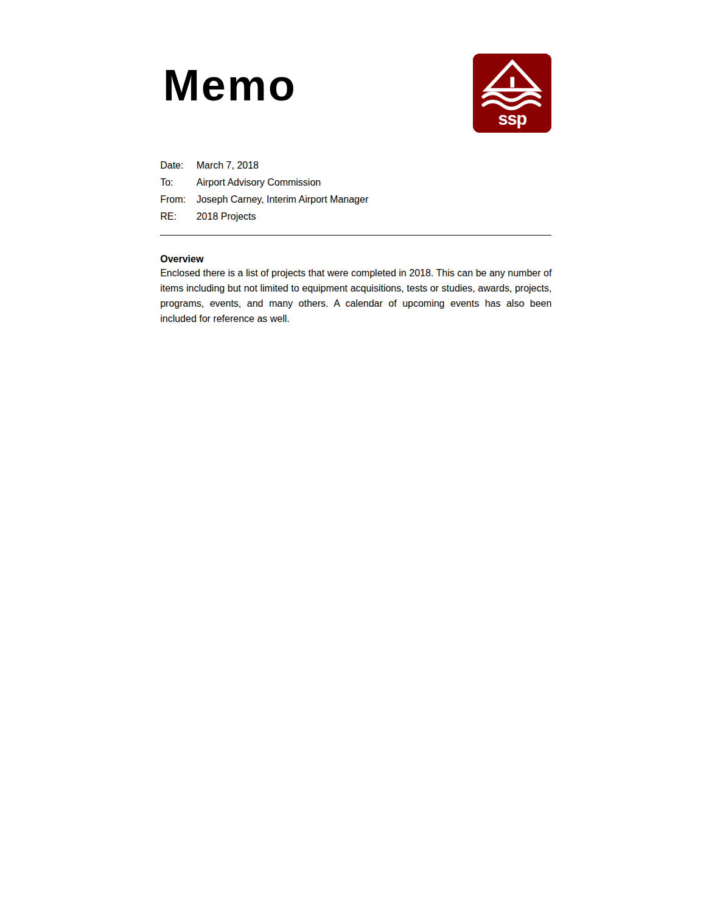Memo
ssp
Date: March 7, 2018
To: Airport Advisory Commission
From: Joseph Carney, Interim Airport Manager
RE: 2018 Projects
Overview
Enclosed there is a list of projects that were completed in 2018. This can be any number of items including but not limited to equipment acquisitions, tests or studies, awards, projects, programs, events, and many others. A calendar of upcoming events has also been included for reference as well.